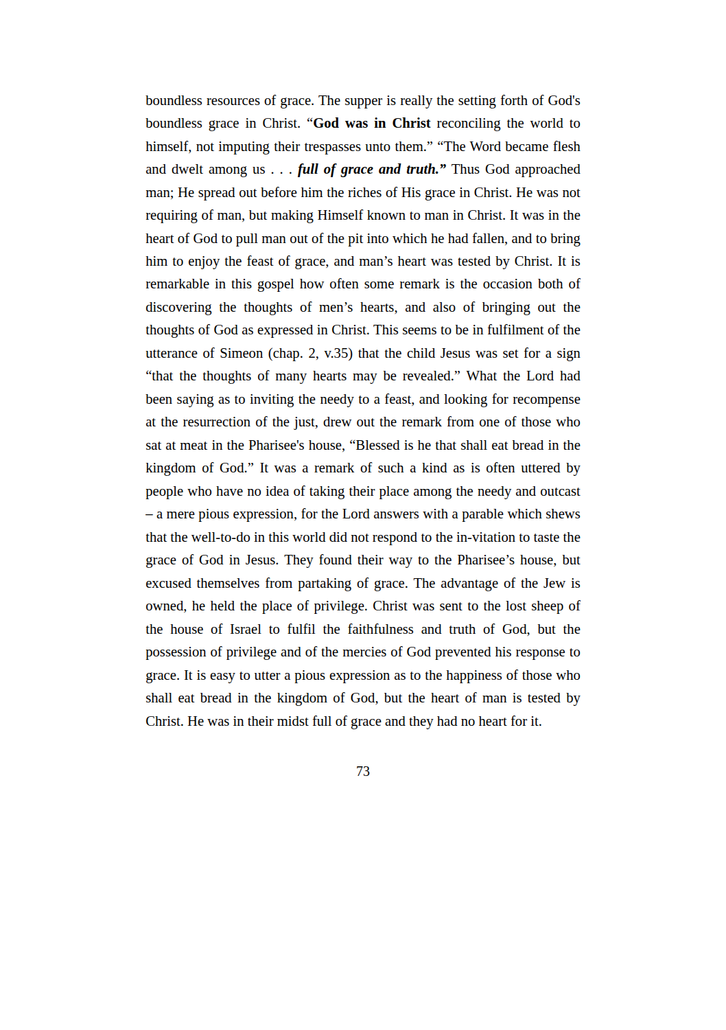boundless resources of grace. The supper is really the setting forth of God's boundless grace in Christ. “God was in Christ reconciling the world to himself, not imputing their trespasses unto them.” “The Word became flesh and dwelt among us . . . full of grace and truth.” Thus God approached man; He spread out before him the riches of His grace in Christ. He was not requiring of man, but making Himself known to man in Christ. It was in the heart of God to pull man out of the pit into which he had fallen, and to bring him to enjoy the feast of grace, and man’s heart was tested by Christ. It is remarkable in this gospel how often some remark is the occasion both of discovering the thoughts of men’s hearts, and also of bringing out the thoughts of God as expressed in Christ. This seems to be in fulfilment of the utterance of Simeon (chap. 2, v.35) that the child Jesus was set for a sign “that the thoughts of many hearts may be revealed.” What the Lord had been saying as to inviting the needy to a feast, and looking for recompense at the resurrection of the just, drew out the remark from one of those who sat at meat in the Pharisee's house, “Blessed is he that shall eat bread in the kingdom of God.” It was a remark of such a kind as is often uttered by people who have no idea of taking their place among the needy and outcast – a mere pious expression, for the Lord answers with a parable which shews that the well-to-do in this world did not respond to the in-vitation to taste the grace of God in Jesus. They found their way to the Pharisee’s house, but excused themselves from partaking of grace. The advantage of the Jew is owned, he held the place of privilege. Christ was sent to the lost sheep of the house of Israel to fulfil the faithfulness and truth of God, but the possession of privilege and of the mercies of God prevented his response to grace. It is easy to utter a pious expression as to the happiness of those who shall eat bread in the kingdom of God, but the heart of man is tested by Christ. He was in their midst full of grace and they had no heart for it.
73